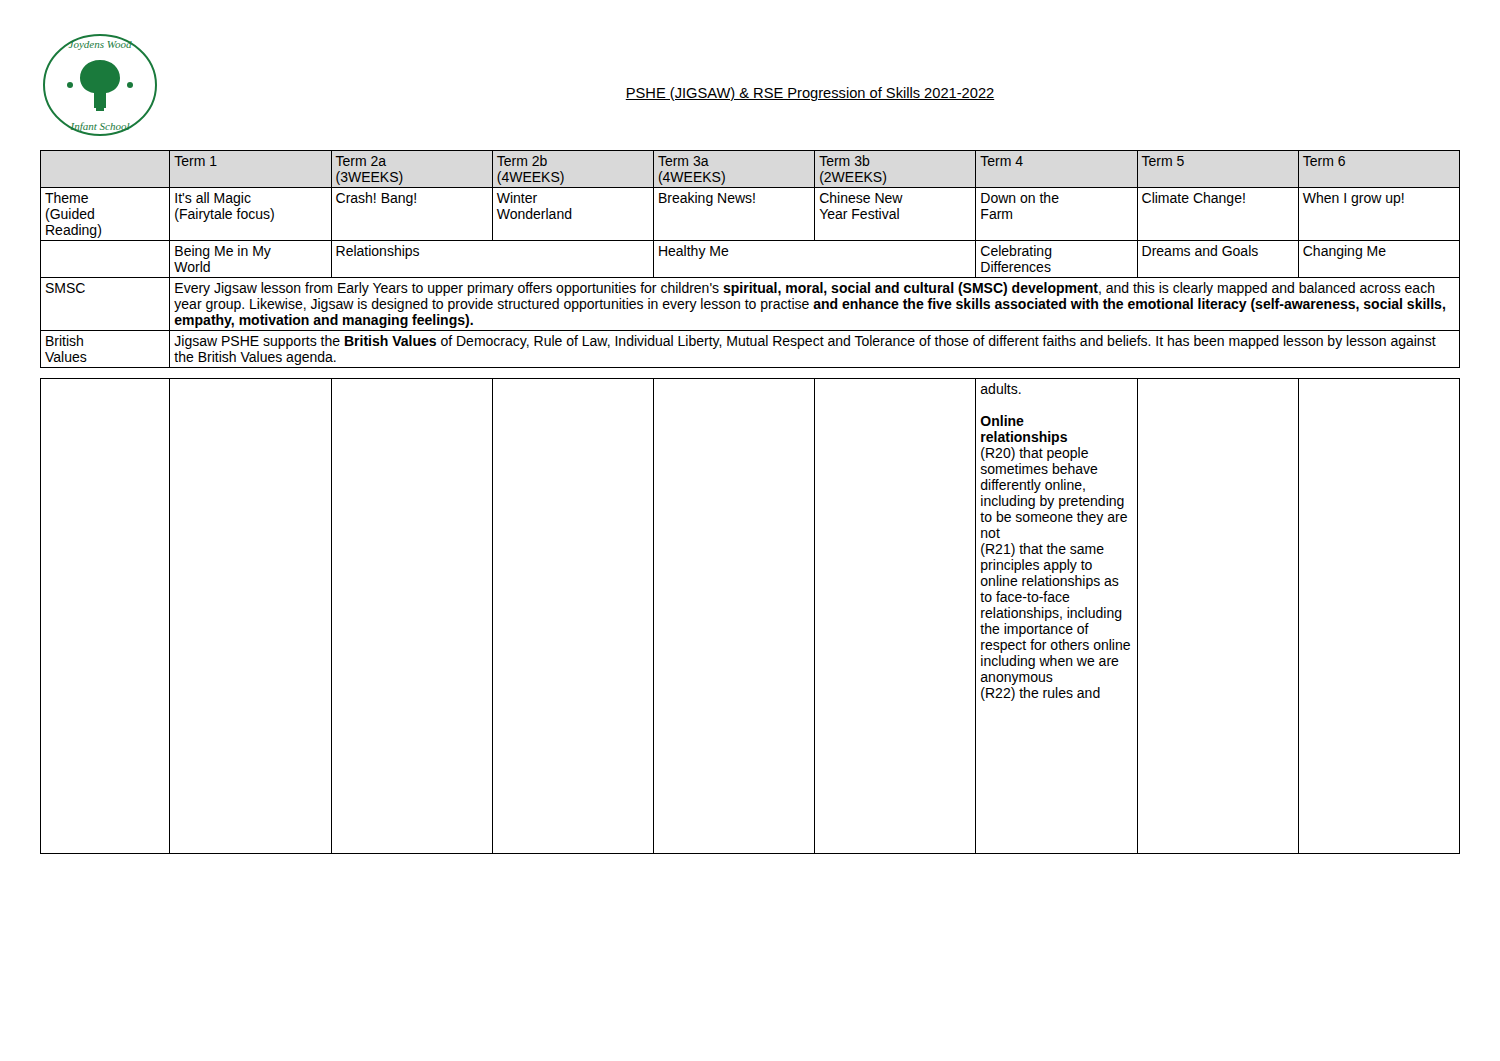Joydens Wood Infant School
PSHE (JIGSAW) & RSE Progression of Skills 2021-2022
| | Term 1 | Term 2a (3WEEKS) | Term 2b (4WEEKS) | Term 3a (4WEEKS) | Term 3b (2WEEKS) | Term 4 | Term 5 | Term 6 |
| Theme (Guided Reading) | It's all Magic (Fairytale focus) | Crash! Bang! | Winter Wonderland | Breaking News! | Chinese New Year Festival | Down on the Farm | Climate Change! | When I grow up! |
| | Being Me in My World | Relationships | Healthy Me | Celebrating Differences | Dreams and Goals | Changing Me |
| SMSC | Every Jigsaw lesson from Early Years to upper primary offers opportunities for children's spiritual, moral, social and cultural (SMSC) development , and this is clearly mapped and balanced across each year group. Likewise, Jigsaw is designed to provide structured opportunities in every lesson to practise and enhance the five skills associated with the emotional literacy (self-awareness, social skills, empathy, motivation and managing feelings). |
| British Values | Jigsaw PSHE supports the British Values of Democracy, Rule of Law, Individual Liberty, Mutual Respect and Tolerance of those of different faiths and beliefs. It has been mapped lesson by lesson against the British Values agenda. |
| | | | | | | adults. Online relationships (R20) that people sometimes behave differently online, including by pretending to be someone they are not (R21) that the same principles apply to online relationships as to face-to-face relationships, including the importance of respect for others online including when we are anonymous (R22) the rules and | | |